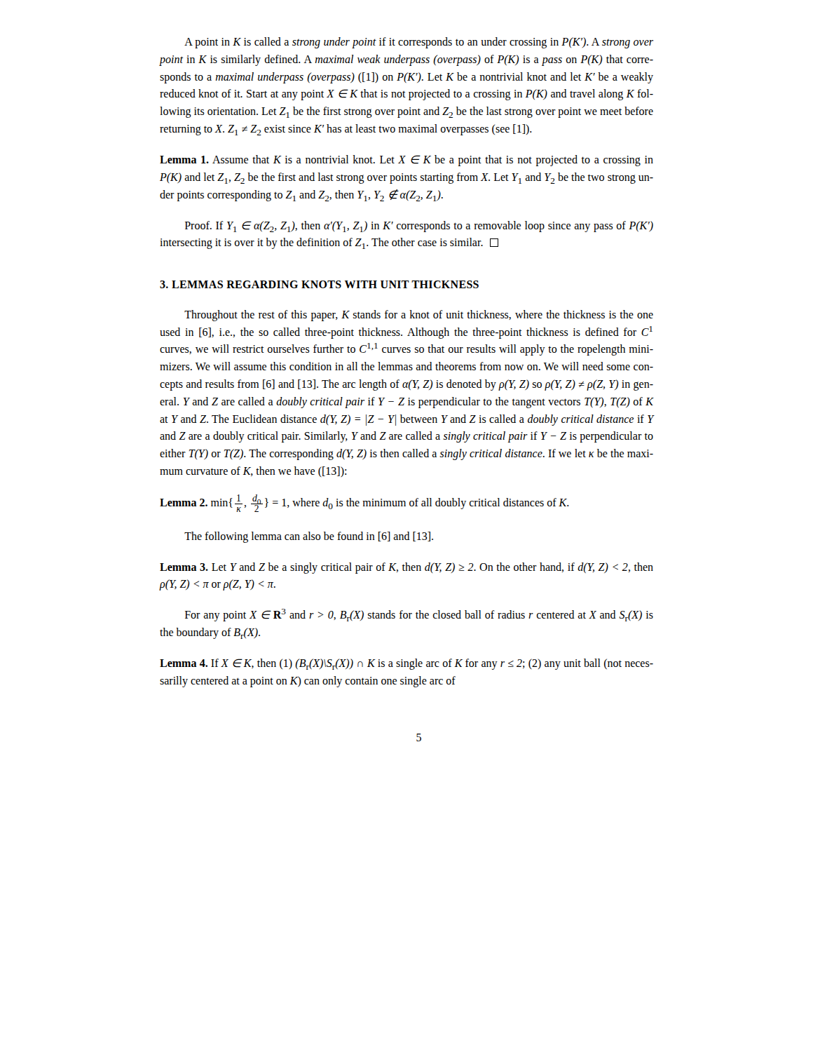A point in K is called a strong under point if it corresponds to an under crossing in P(K′). A strong over point in K is similarly defined. A maximal weak underpass (overpass) of P(K) is a pass on P(K) that corresponds to a maximal underpass (overpass) ([1]) on P(K′). Let K be a nontrivial knot and let K′ be a weakly reduced knot of it. Start at any point X ∈ K that is not projected to a crossing in P(K) and travel along K following its orientation. Let Z1 be the first strong over point and Z2 be the last strong over point we meet before returning to X. Z1 ≠ Z2 exist since K′ has at least two maximal overpasses (see [1]).
Lemma 1. Assume that K is a nontrivial knot. Let X ∈ K be a point that is not projected to a crossing in P(K) and let Z1, Z2 be the first and last strong over points starting from X. Let Y1 and Y2 be the two strong under points corresponding to Z1 and Z2, then Y1, Y2 ∉ α(Z2, Z1).
Proof. If Y1 ∈ α(Z2, Z1), then α′(Y1, Z1) in K′ corresponds to a removable loop since any pass of P(K′) intersecting it is over it by the definition of Z1. The other case is similar.
3. Lemmas Regarding Knots with Unit Thickness
Throughout the rest of this paper, K stands for a knot of unit thickness, where the thickness is the one used in [6], i.e., the so called three-point thickness. Although the three-point thickness is defined for C1 curves, we will restrict ourselves further to C1,1 curves so that our results will apply to the ropelength minimizers. We will assume this condition in all the lemmas and theorems from now on. We will need some concepts and results from [6] and [13]. The arc length of α(Y, Z) is denoted by ρ(Y, Z) so ρ(Y, Z) ≠ ρ(Z, Y) in general. Y and Z are called a doubly critical pair if Y − Z is perpendicular to the tangent vectors T(Y), T(Z) of K at Y and Z. The Euclidean distance d(Y, Z) = |Z − Y| between Y and Z is called a doubly critical distance if Y and Z are a doubly critical pair. Similarly, Y and Z are called a singly critical pair if Y − Z is perpendicular to either T(Y) or T(Z). The corresponding d(Y, Z) is then called a singly critical distance. If we let κ be the maximum curvature of K, then we have ([13]):
Lemma 2. min{1 κ, d02} = 1, where d0 is the minimum of all doubly critical distances of K.
The following lemma can also be found in [6] and [13].
Lemma 3. Let Y and Z be a singly critical pair of K, then d(Y, Z) ≥ 2. On the other hand, if d(Y, Z) < 2, then ρ(Y, Z) < π or ρ(Z, Y) < π.
For any point X ∈ R3 and r > 0, Br(X) stands for the closed ball of radius r centered at X and Sr(X) is the boundary of Br(X).
Lemma 4. If X ∈ K, then (1) (Br(X)\Sr(X)) ∩ K is a single arc of K for any r ≤ 2; (2) any unit ball (not necessarilly centered at a point on K) can only contain one single arc of
5